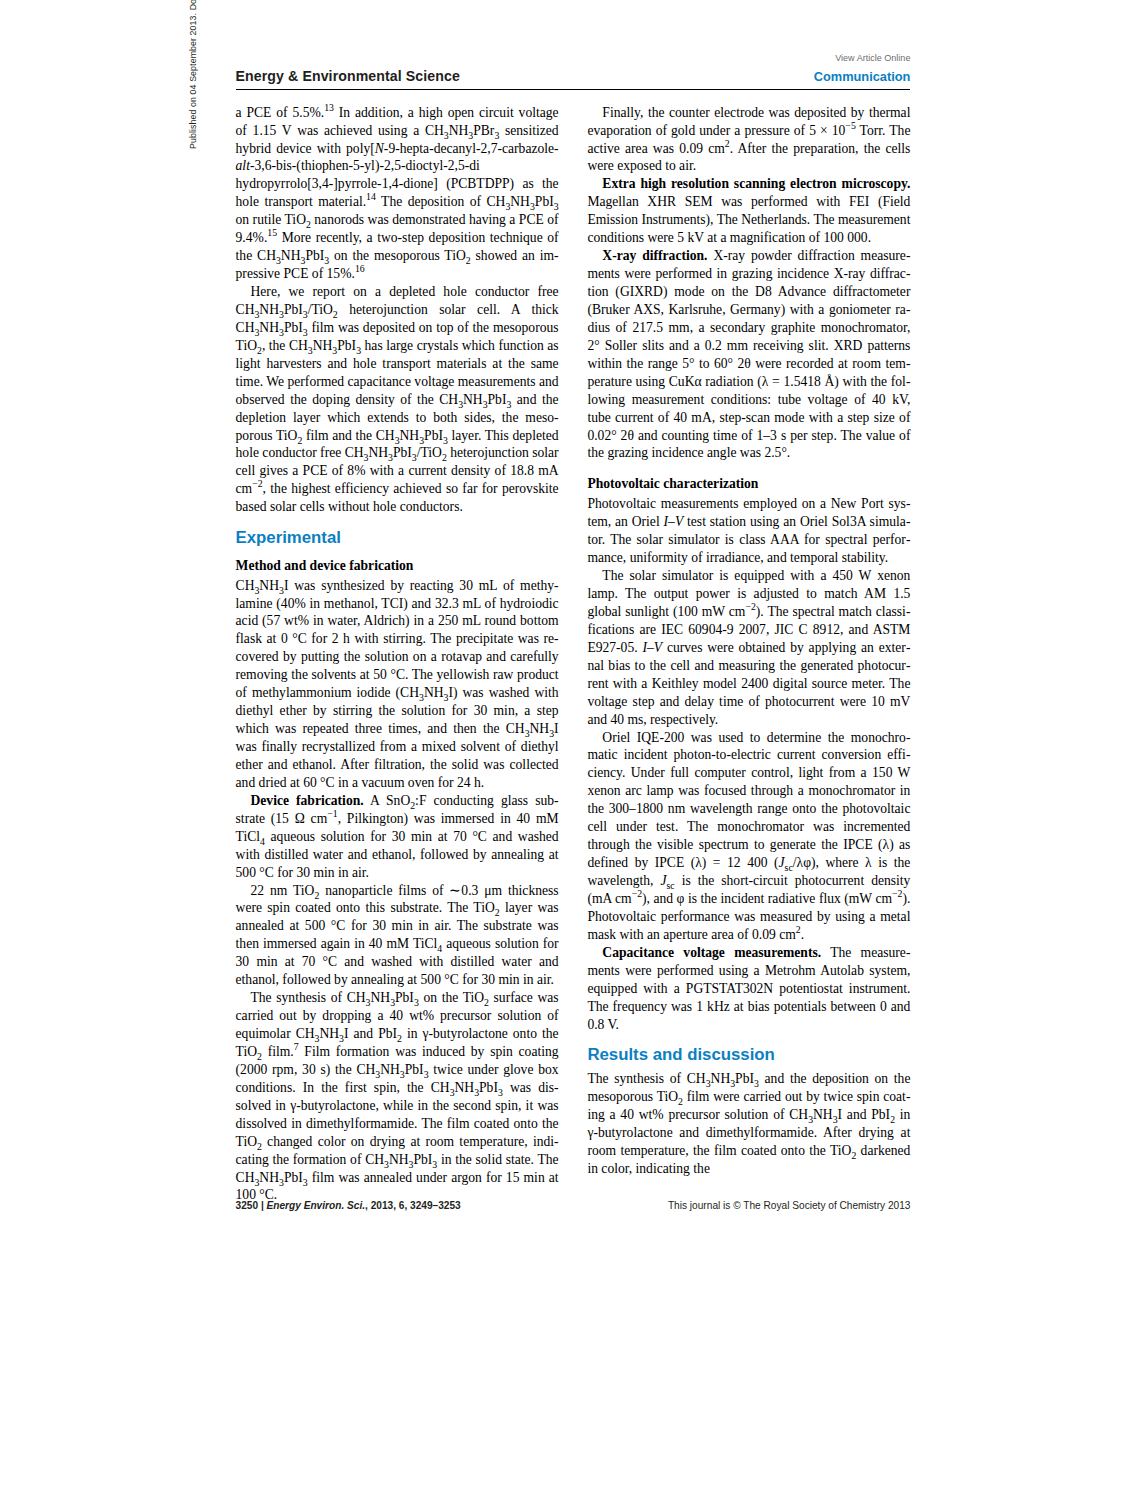Published on 04 September 2013. Downloaded by Hebrew University of Jerusalem on 14/11/2017 09:39:24.
View Article Online
Energy & Environmental Science
Communication
a PCE of 5.5%.13 In addition, a high open circuit voltage of 1.15 V was achieved using a CH3NH3PBr3 sensitized hybrid device with poly[N-9-hepta-decanyl-2,7-carbazole-alt-3,6-bis-(thiophen-5-yl)-2,5-dioctyl-2,5-di hydropyrrolo[3,4-]pyrrole-1,4-dione] (PCBTDPP) as the hole transport material.14 The deposition of CH3NH3PbI3 on rutile TiO2 nanorods was demonstrated having a PCE of 9.4%.15 More recently, a two-step deposition technique of the CH3NH3PbI3 on the mesoporous TiO2 showed an impressive PCE of 15%.16
Here, we report on a depleted hole conductor free CH3NH3PbI3/TiO2 heterojunction solar cell. A thick CH3NH3PbI3 film was deposited on top of the mesoporous TiO2, the CH3NH3PbI3 has large crystals which function as light harvesters and hole transport materials at the same time. We performed capacitance voltage measurements and observed the doping density of the CH3NH3PbI3 and the depletion layer which extends to both sides, the mesoporous TiO2 film and the CH3NH3PbI3 layer. This depleted hole conductor free CH3NH3PbI3/TiO2 heterojunction solar cell gives a PCE of 8% with a current density of 18.8 mA cm−2, the highest efficiency achieved so far for perovskite based solar cells without hole conductors.
Experimental
Method and device fabrication
CH3NH3I was synthesized by reacting 30 mL of methylamine (40% in methanol, TCI) and 32.3 mL of hydroiodic acid (57 wt% in water, Aldrich) in a 250 mL round bottom flask at 0 °C for 2 h with stirring. The precipitate was recovered by putting the solution on a rotavap and carefully removing the solvents at 50 °C. The yellowish raw product of methylammonium iodide (CH3NH3I) was washed with diethyl ether by stirring the solution for 30 min, a step which was repeated three times, and then the CH3NH3I was finally recrystallized from a mixed solvent of diethyl ether and ethanol. After filtration, the solid was collected and dried at 60 °C in a vacuum oven for 24 h.
Device fabrication. A SnO2:F conducting glass substrate (15 Ω cm−1, Pilkington) was immersed in 40 mM TiCl4 aqueous solution for 30 min at 70 °C and washed with distilled water and ethanol, followed by annealing at 500 °C for 30 min in air.
22 nm TiO2 nanoparticle films of ∼0.3 μm thickness were spin coated onto this substrate. The TiO2 layer was annealed at 500 °C for 30 min in air. The substrate was then immersed again in 40 mM TiCl4 aqueous solution for 30 min at 70 °C and washed with distilled water and ethanol, followed by annealing at 500 °C for 30 min in air.
The synthesis of CH3NH3PbI3 on the TiO2 surface was carried out by dropping a 40 wt% precursor solution of equimolar CH3NH3I and PbI2 in γ-butyrolactone onto the TiO2 film.7 Film formation was induced by spin coating (2000 rpm, 30 s) the CH3NH3PbI3 twice under glove box conditions. In the first spin, the CH3NH3PbI3 was dissolved in γ-butyrolactone, while in the second spin, it was dissolved in dimethylformamide. The film coated onto the TiO2 changed color on drying at room temperature, indicating the formation of CH3NH3PbI3 in the solid state. The CH3NH3PbI3 film was annealed under argon for 15 min at 100 °C.
Finally, the counter electrode was deposited by thermal evaporation of gold under a pressure of 5 × 10−5 Torr. The active area was 0.09 cm2. After the preparation, the cells were exposed to air.
Extra high resolution scanning electron microscopy. Magellan XHR SEM was performed with FEI (Field Emission Instruments), The Netherlands. The measurement conditions were 5 kV at a magnification of 100 000.
X-ray diffraction. X-ray powder diffraction measurements were performed in grazing incidence X-ray diffraction (GIXRD) mode on the D8 Advance diffractometer (Bruker AXS, Karlsruhe, Germany) with a goniometer radius of 217.5 mm, a secondary graphite monochromator, 2° Soller slits and a 0.2 mm receiving slit. XRD patterns within the range 5° to 60° 2θ were recorded at room temperature using CuKα radiation (λ = 1.5418 Å) with the following measurement conditions: tube voltage of 40 kV, tube current of 40 mA, step-scan mode with a step size of 0.02° 2θ and counting time of 1–3 s per step. The value of the grazing incidence angle was 2.5°.
Photovoltaic characterization
Photovoltaic measurements employed on a New Port system, an Oriel I–V test station using an Oriel Sol3A simulator. The solar simulator is class AAA for spectral performance, uniformity of irradiance, and temporal stability.
The solar simulator is equipped with a 450 W xenon lamp. The output power is adjusted to match AM 1.5 global sunlight (100 mW cm−2). The spectral match classifications are IEC 60904-9 2007, JIC C 8912, and ASTM E927-05. I–V curves were obtained by applying an external bias to the cell and measuring the generated photocurrent with a Keithley model 2400 digital source meter. The voltage step and delay time of photocurrent were 10 mV and 40 ms, respectively.
Oriel IQE-200 was used to determine the monochromatic incident photon-to-electric current conversion efficiency. Under full computer control, light from a 150 W xenon arc lamp was focused through a monochromator in the 300–1800 nm wavelength range onto the photovoltaic cell under test. The monochromator was incremented through the visible spectrum to generate the IPCE (λ) as defined by IPCE (λ) = 12 400 (Jsc/λφ), where λ is the wavelength, Jsc is the short-circuit photocurrent density (mA cm−2), and φ is the incident radiative flux (mW cm−2). Photovoltaic performance was measured by using a metal mask with an aperture area of 0.09 cm2.
Capacitance voltage measurements. The measurements were performed using a Metrohm Autolab system, equipped with a PGTSTAT302N potentiostat instrument. The frequency was 1 kHz at bias potentials between 0 and 0.8 V.
Results and discussion
The synthesis of CH3NH3PbI3 and the deposition on the mesoporous TiO2 film were carried out by twice spin coating a 40 wt% precursor solution of CH3NH3I and PbI2 in γ-butyrolactone and dimethylformamide. After drying at room temperature, the film coated onto the TiO2 darkened in color, indicating the
3250 | Energy Environ. Sci., 2013, 6, 3249–3253
This journal is © The Royal Society of Chemistry 2013